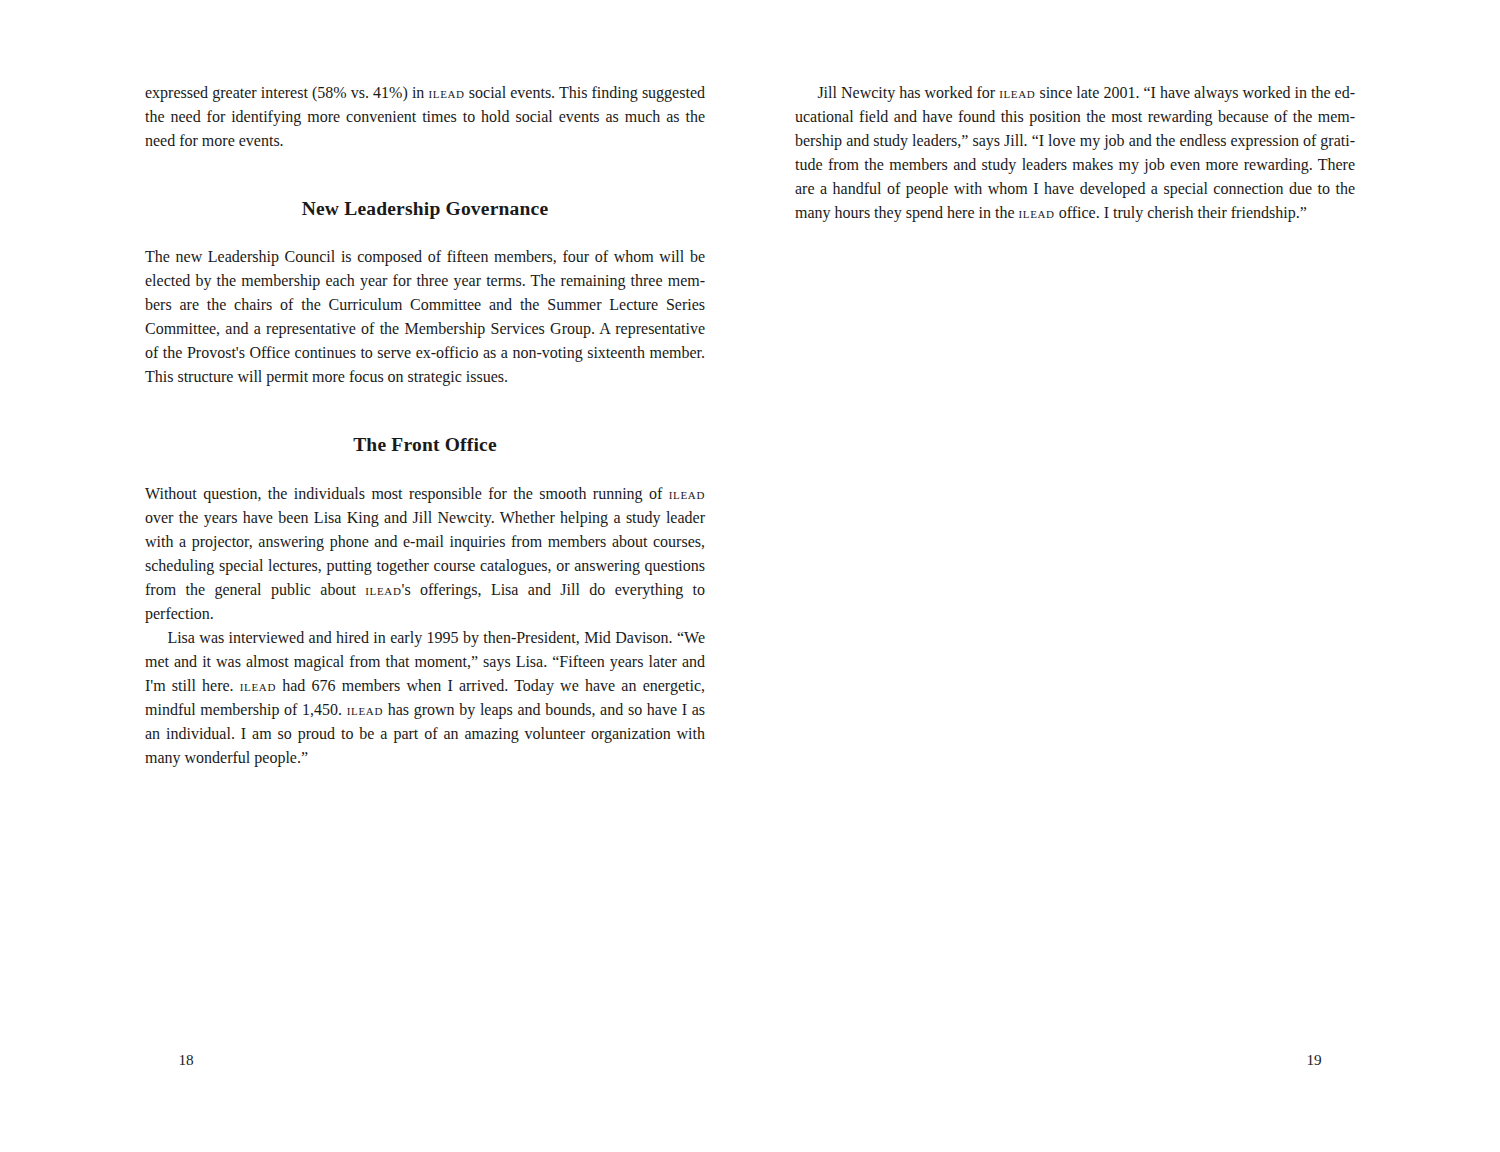expressed greater interest (58% vs. 41%) in ilead social events. This finding suggested the need for identifying more convenient times to hold social events as much as the need for more events.
New Leadership Governance
The new Leadership Council is composed of fifteen members, four of whom will be elected by the membership each year for three year terms. The remaining three members are the chairs of the Curriculum Committee and the Summer Lecture Series Committee, and a representative of the Membership Services Group. A representative of the Provost's Office continues to serve ex-officio as a non-voting sixteenth member. This structure will permit more focus on strategic issues.
The Front Office
Without question, the individuals most responsible for the smooth running of ilead over the years have been Lisa King and Jill Newcity. Whether helping a study leader with a projector, answering phone and e-mail inquiries from members about courses, scheduling special lectures, putting together course catalogues, or answering questions from the general public about ilead's offerings, Lisa and Jill do everything to perfection.
Lisa was interviewed and hired in early 1995 by then-President, Mid Davison. “We met and it was almost magical from that moment,” says Lisa. “Fifteen years later and I'm still here. ilead had 676 members when I arrived. Today we have an energetic, mindful membership of 1,450. ilead has grown by leaps and bounds, and so have I as an individual. I am so proud to be a part of an amazing volunteer organization with many wonderful people.”
18
Jill Newcity has worked for ilead since late 2001. “I have always worked in the educational field and have found this position the most rewarding because of the membership and study leaders,” says Jill. “I love my job and the endless expression of gratitude from the members and study leaders makes my job even more rewarding. There are a handful of people with whom I have developed a special connection due to the many hours they spend here in the ilead office. I truly cherish their friendship.”
19